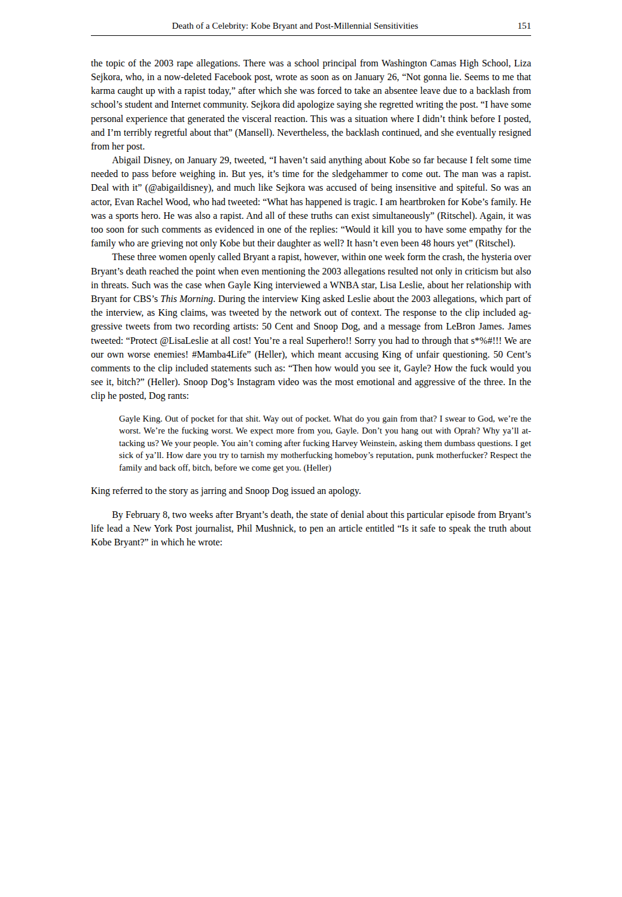Death of a Celebrity: Kobe Bryant and Post-Millennial Sensitivities 151
the topic of the 2003 rape allegations. There was a school principal from Washington Camas High School, Liza Sejkora, who, in a now-deleted Facebook post, wrote as soon as on January 26, “Not gonna lie. Seems to me that karma caught up with a rapist today,” after which she was forced to take an absentee leave due to a backlash from school’s student and Internet community. Sejkora did apologize saying she regretted writing the post. “I have some personal experience that generated the visceral reaction. This was a situation where I didn’t think before I posted, and I’m terribly regretful about that” (Mansell). Nevertheless, the backlash continued, and she eventually resigned from her post.
Abigail Disney, on January 29, tweeted, “I haven’t said anything about Kobe so far because I felt some time needed to pass before weighing in. But yes, it’s time for the sledgehammer to come out. The man was a rapist. Deal with it” (@abigaildisney), and much like Sejkora was accused of being insensitive and spiteful. So was an actor, Evan Rachel Wood, who had tweeted: “What has happened is tragic. I am heartbroken for Kobe’s family. He was a sports hero. He was also a rapist. And all of these truths can exist simultaneously” (Ritschel). Again, it was too soon for such comments as evidenced in one of the replies: “Would it kill you to have some empathy for the family who are grieving not only Kobe but their daughter as well? It hasn’t even been 48 hours yet” (Ritschel).
These three women openly called Bryant a rapist, however, within one week form the crash, the hysteria over Bryant’s death reached the point when even mentioning the 2003 allegations resulted not only in criticism but also in threats. Such was the case when Gayle King interviewed a WNBA star, Lisa Leslie, about her relationship with Bryant for CBS’s This Morning. During the interview King asked Leslie about the 2003 allegations, which part of the interview, as King claims, was tweeted by the network out of context. The response to the clip included aggressive tweets from two recording artists: 50 Cent and Snoop Dog, and a message from LeBron James. James tweeted: “Protect @LisaLeslie at all cost! You’re a real Superhero!! Sorry you had to through that s*%#!!! We are our own worse enemies! #Mamba4Life” (Heller), which meant accusing King of unfair questioning. 50 Cent’s comments to the clip included statements such as: “Then how would you see it, Gayle? How the fuck would you see it, bitch?” (Heller). Snoop Dog’s Instagram video was the most emotional and aggressive of the three. In the clip he posted, Dog rants:
Gayle King. Out of pocket for that shit. Way out of pocket. What do you gain from that? I swear to God, we’re the worst. We’re the fucking worst. We expect more from you, Gayle. Don’t you hang out with Oprah? Why ya’ll attacking us? We your people. You ain’t coming after fucking Harvey Weinstein, asking them dumbass questions. I get sick of ya’ll. How dare you try to tarnish my motherfucking homeboy’s reputation, punk motherfucker? Respect the family and back off, bitch, before we come get you. (Heller)
King referred to the story as jarring and Snoop Dog issued an apology.
By February 8, two weeks after Bryant’s death, the state of denial about this particular episode from Bryant’s life lead a New York Post journalist, Phil Mushnick, to pen an article entitled “Is it safe to speak the truth about Kobe Bryant?” in which he wrote: